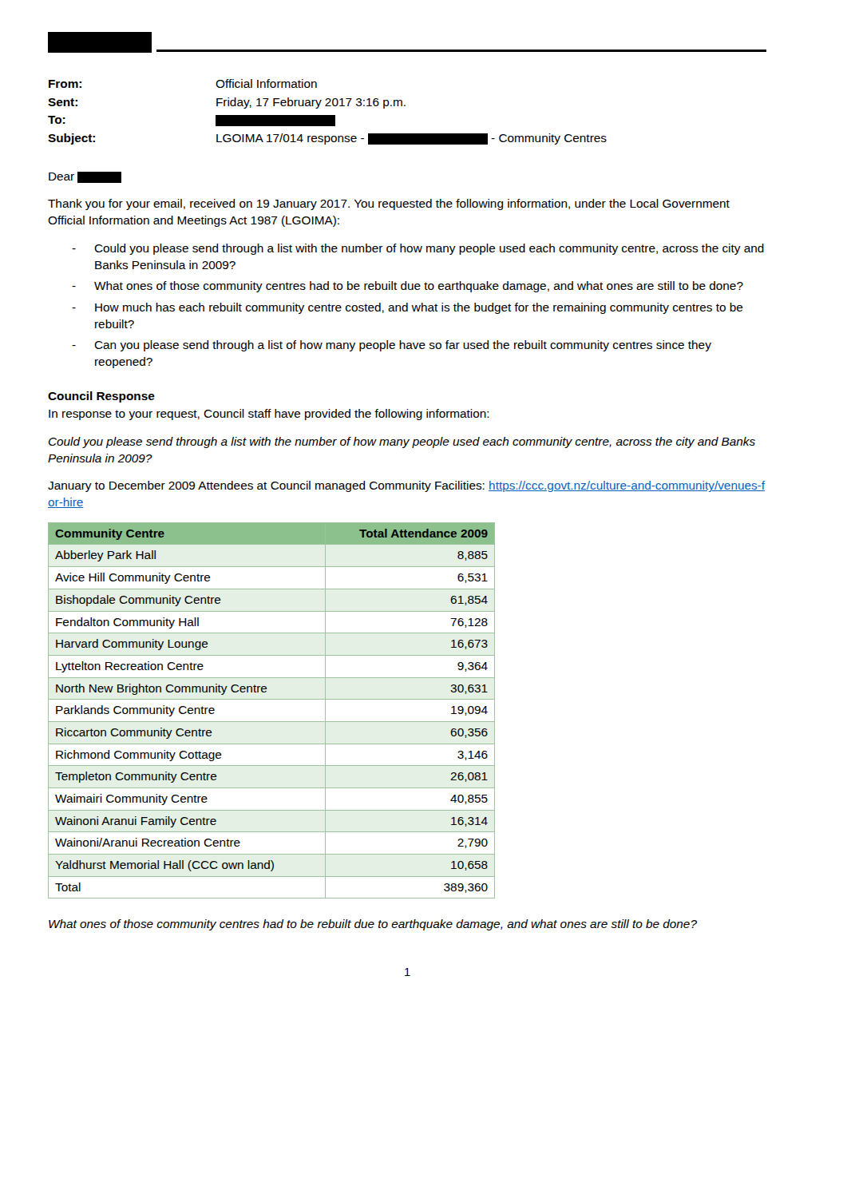| From: | Official Information |
| Sent: | Friday, 17 February 2017 3:16 p.m. |
| To: | |
| Subject: | LGOIMA 17/014 response - - Community Centres |
Dear
Thank you for your email, received on 19 January 2017. You requested the following information, under the Local Government Official Information and Meetings Act 1987 (LGOIMA):
Could you please send through a list with the number of how many people used each community centre, across the city and Banks Peninsula in 2009?
What ones of those community centres had to be rebuilt due to earthquake damage, and what ones are still to be done?
How much has each rebuilt community centre costed, and what is the budget for the remaining community centres to be rebuilt?
Can you please send through a list of how many people have so far used the rebuilt community centres since they reopened?
Council Response
In response to your request, Council staff have provided the following information:
Could you please send through a list with the number of how many people used each community centre, across the city and Banks Peninsula in 2009?
January to December 2009 Attendees at Council managed Community Facilities: https://ccc.govt.nz/culture-and-community/venues-for-hire
| Community Centre | Total Attendance 2009 |
| --- | --- |
| Abberley Park Hall | 8,885 |
| Avice Hill Community Centre | 6,531 |
| Bishopdale Community Centre | 61,854 |
| Fendalton Community Hall | 76,128 |
| Harvard Community Lounge | 16,673 |
| Lyttelton Recreation Centre | 9,364 |
| North New Brighton Community Centre | 30,631 |
| Parklands Community Centre | 19,094 |
| Riccarton Community Centre | 60,356 |
| Richmond Community Cottage | 3,146 |
| Templeton Community Centre | 26,081 |
| Waimairi Community Centre | 40,855 |
| Wainoni Aranui Family Centre | 16,314 |
| Wainoni/Aranui Recreation Centre | 2,790 |
| Yaldhurst Memorial Hall (CCC own land) | 10,658 |
| Total | 389,360 |
What ones of those community centres had to be rebuilt due to earthquake damage, and what ones are still to be done?
1